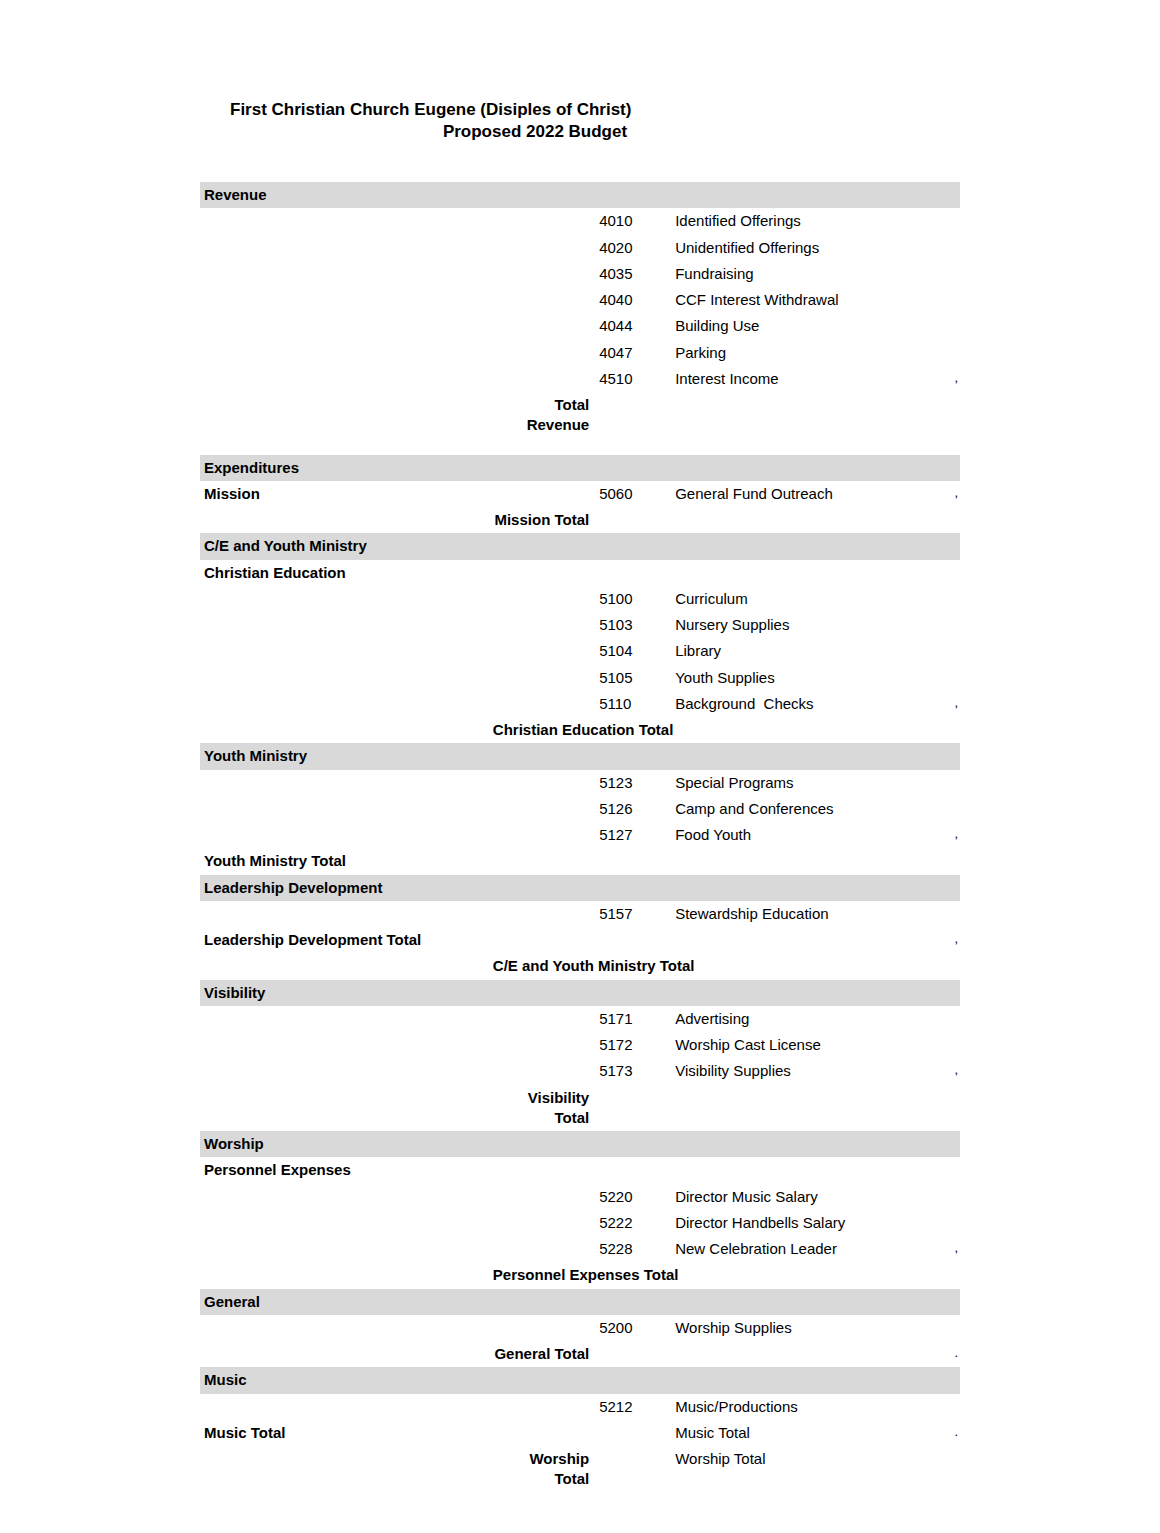First Christian Church Eugene (Disiples of Christ)
Proposed 2022 Budget
| Revenue |
| | | 4010 | Identified Offerings | |
| | | 4020 | Unidentified Offerings | |
| | | 4035 | Fundraising | |
| | | 4040 | CCF Interest Withdrawal | |
| | | 4044 | Building Use | |
| | | 4047 | Parking | |
| | | 4510 | Interest Income | , |
| | Total Revenue | | | |
| Expenditures |
| Mission | | 5060 | General Fund Outreach | , |
| | Mission Total | | | |
| C/E and Youth Ministry |
| Christian Education | | | | |
| | | 5100 | Curriculum | |
| | | 5103 | Nursery Supplies | |
| | | 5104 | Library | |
| | | 5105 | Youth Supplies | |
| | | 5110 | Background Checks | , |
| | Christian Education Total | | | |
| Youth Ministry |
| | | 5123 | Special Programs | |
| | | 5126 | Camp and Conferences | |
| | | 5127 | Food Youth | , |
| Youth Ministry Total | | | | |
| Leadership Development |
| | | 5157 | Stewardship Education | |
| Leadership Development Total | | | | , |
| | C/E and Youth Ministry Total | | | |
| Visibility |
| | | 5171 | Advertising | |
| | | 5172 | Worship Cast License | |
| | | 5173 | Visibility Supplies | , |
| | Visibility Total | | | |
| Worship |
| Personnel Expenses | | | | |
| | | 5220 | Director Music Salary | |
| | | 5222 | Director Handbells Salary | |
| | | 5228 | New Celebration Leader | , |
| | Personnel Expenses Total | | | |
| General |
| | | 5200 | Worship Supplies | |
| | General Total | | | . |
| Music |
| | | 5212 | Music/Productions | |
| Music Total | | | Music Total | . |
| | Worship Total | | Worship Total | |